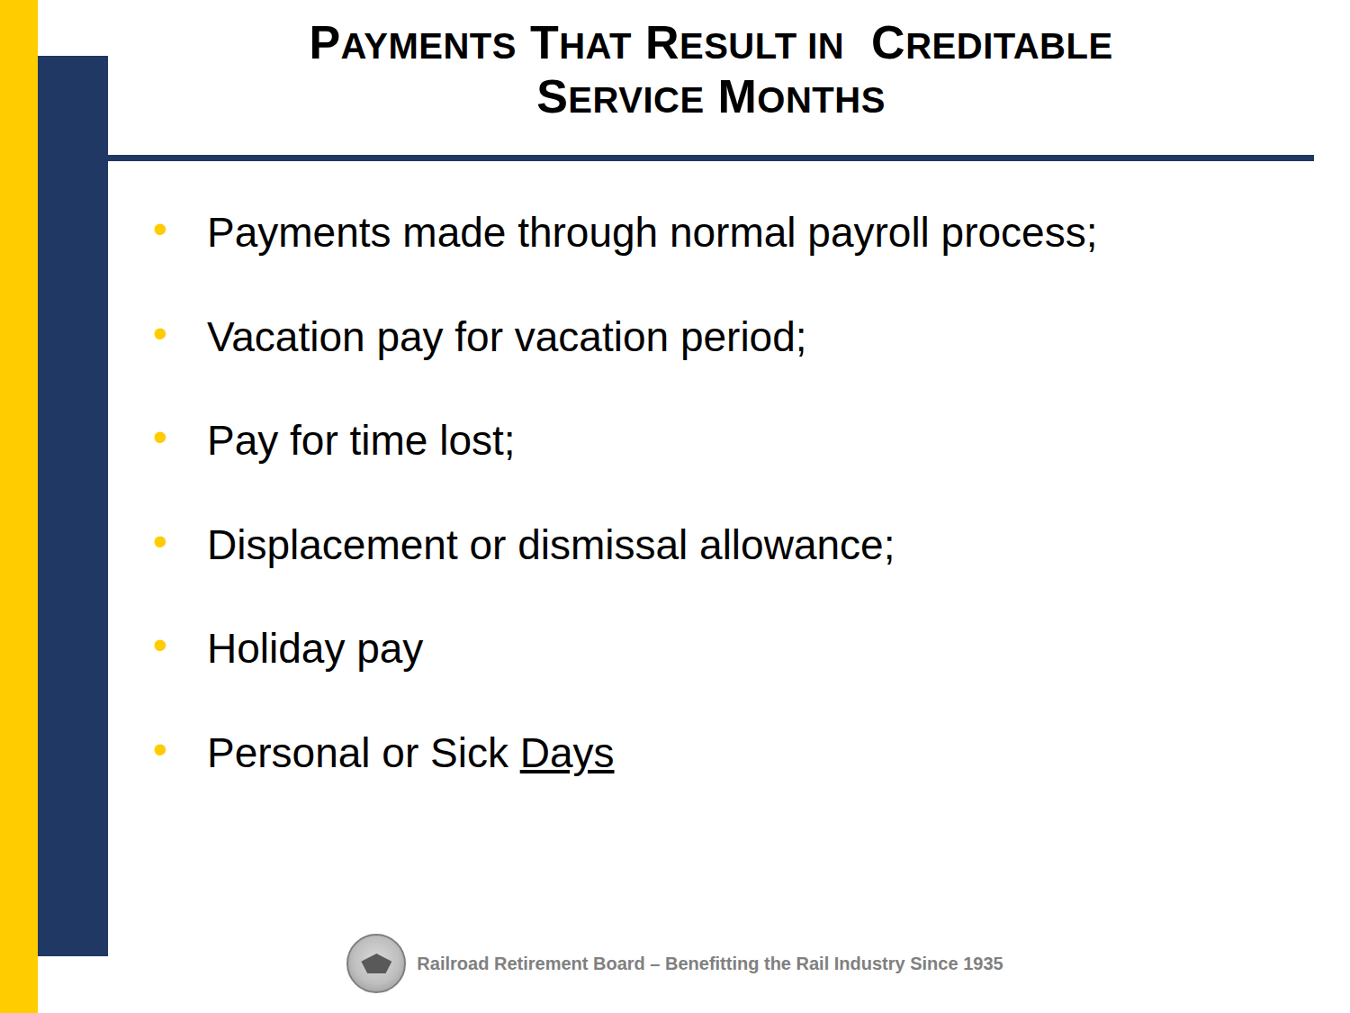PAYMENTS THAT RESULT IN CREDITABLE
SERVICE MONTHS
Payments made through normal payroll process;
Vacation pay for vacation period;
Pay for time lost;
Displacement or dismissal allowance;
Holiday pay
Personal or Sick Days
Railroad Retirement Board – Benefitting the Rail Industry Since 1935